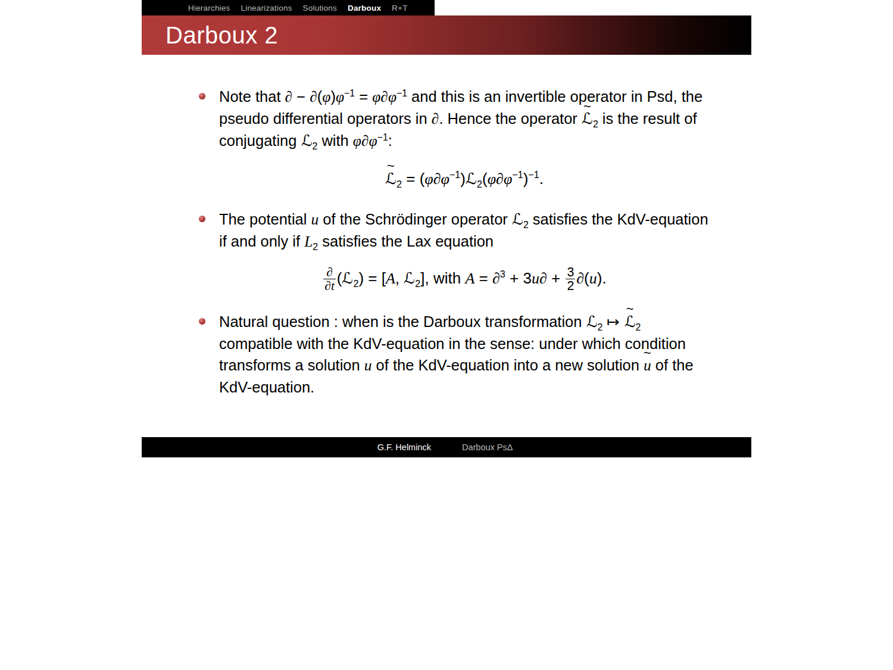Hierarchies Linearizations Solutions Darboux R+T
Darboux 2
Note that ∂ − ∂(φ)φ−1 = φ∂φ−1 and this is an invertible operator in Psd, the pseudo differential operators in ∂. Hence the operator ~ℒ2 is the result of conjugating ℒ2 with φ∂φ−1:
~ℒ2 = (φ∂φ−1)ℒ2(φ∂φ−1)−1.
The potential u of the Schrödinger operator ℒ2 satisfies the KdV-equation if and only if L2 satisfies the Lax equation
∂∂t(ℒ2) = [A, ℒ2], with A = ∂3 + 3u∂ + 32∂(u).
Natural question : when is the Darboux transformation ℒ2 ↦ ~ℒ2 compatible with the KdV-equation in the sense: under which condition transforms a solution u of the KdV-equation into a new solution ~u of the KdV-equation.
G.F. Helminck Darboux PsΔ